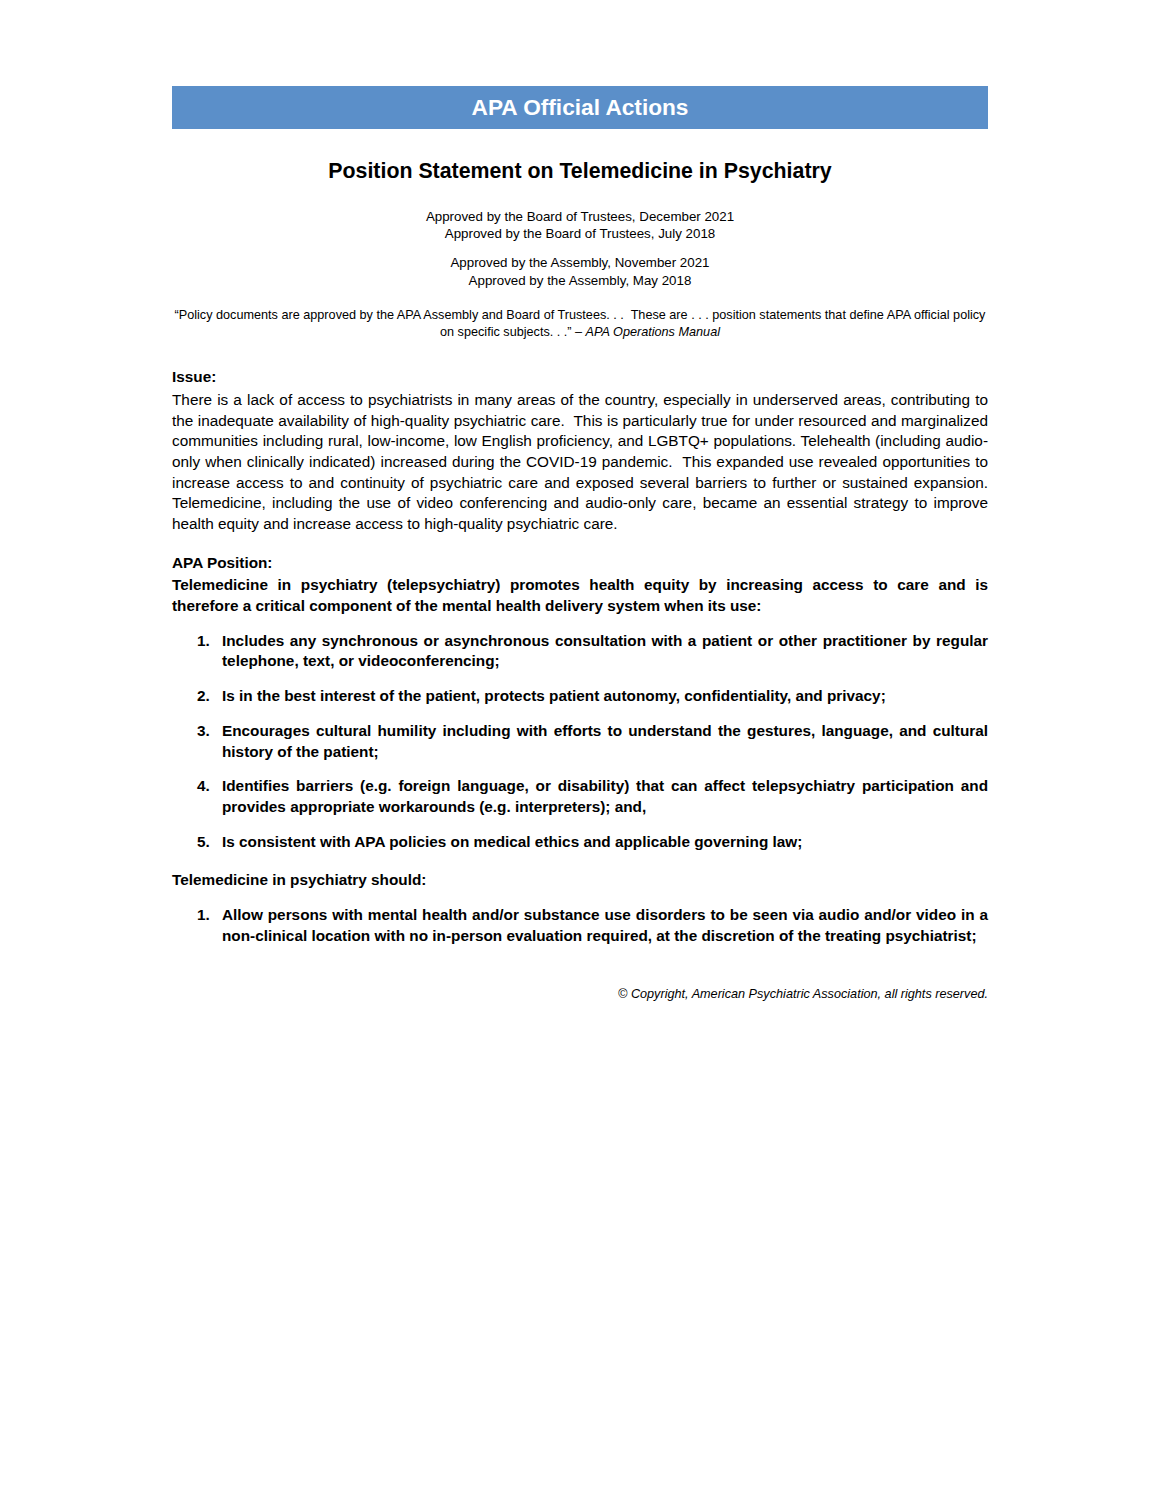APA Official Actions
Position Statement on Telemedicine in Psychiatry
Approved by the Board of Trustees, December 2021
Approved by the Board of Trustees, July 2018
Approved by the Assembly, November 2021
Approved by the Assembly, May 2018
“Policy documents are approved by the APA Assembly and Board of Trustees. . . These are . . . position statements that define APA official policy on specific subjects. . .” – APA Operations Manual
Issue:
There is a lack of access to psychiatrists in many areas of the country, especially in underserved areas, contributing to the inadequate availability of high-quality psychiatric care. This is particularly true for under resourced and marginalized communities including rural, low-income, low English proficiency, and LGBTQ+ populations. Telehealth (including audio-only when clinically indicated) increased during the COVID-19 pandemic. This expanded use revealed opportunities to increase access to and continuity of psychiatric care and exposed several barriers to further or sustained expansion. Telemedicine, including the use of video conferencing and audio-only care, became an essential strategy to improve health equity and increase access to high-quality psychiatric care.
APA Position:
Telemedicine in psychiatry (telepsychiatry) promotes health equity by increasing access to care and is therefore a critical component of the mental health delivery system when its use:
Includes any synchronous or asynchronous consultation with a patient or other practitioner by regular telephone, text, or videoconferencing;
Is in the best interest of the patient, protects patient autonomy, confidentiality, and privacy;
Encourages cultural humility including with efforts to understand the gestures, language, and cultural history of the patient;
Identifies barriers (e.g. foreign language, or disability) that can affect telepsychiatry participation and provides appropriate workarounds (e.g. interpreters); and,
Is consistent with APA policies on medical ethics and applicable governing law;
Telemedicine in psychiatry should:
Allow persons with mental health and/or substance use disorders to be seen via audio and/or video in a non-clinical location with no in-person evaluation required, at the discretion of the treating psychiatrist;
© Copyright, American Psychiatric Association, all rights reserved.